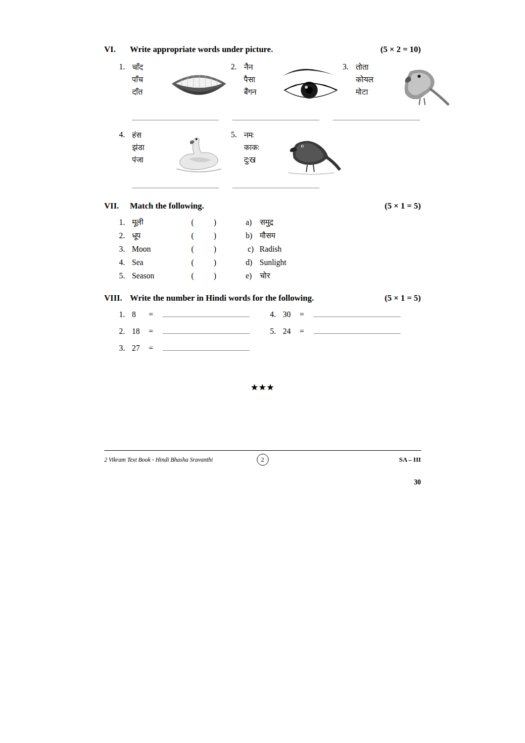VI. Write appropriate words under picture. (5 × 2 = 10)
1.
चाँद
पाँच
दाँत
2.
नैन
पैसा
बैंगन
3.
तोता
कोयल
मोटा
4.
हंस
झंडा
पंजा
5.
नमः
काकः
दुःख
VII. Match the following. (5 × 1 = 5)
1. मूली ( ) a) समुद्र
2. धूप ( ) b) मौसम
3. Moon ( ) c) Radish
4. Sea ( ) d) Sunlight
5. Season ( ) e) चोर
VIII. Write the number in Hindi words for the following. (5 × 1 = 5)
1. 8 =
4. 30 =
2. 18 =
5. 24 =
3. 27 =
★★★
2 Vikram Text Book - Hindi Bhasha Sravanthi
2
SA – III
30